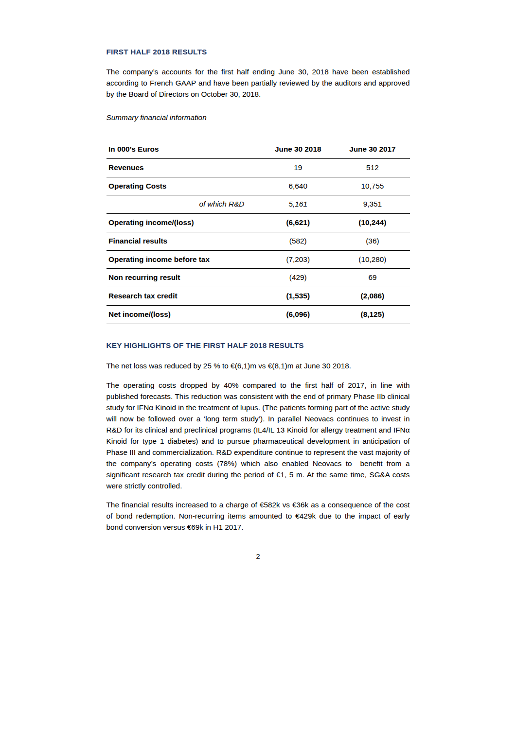FIRST HALF 2018 RESULTS
The company’s accounts for the first half ending June 30, 2018 have been established according to French GAAP and have been partially reviewed by the auditors and approved by the Board of Directors on October 30, 2018.
Summary financial information
| In 000’s Euros | June 30 2018 | June 30 2017 |
| --- | --- | --- |
| Revenues | 19 | 512 |
| Operating Costs | 6,640 | 10,755 |
| of which R&D | 5,161 | 9,351 |
| Operating income/(loss) | (6,621) | (10,244) |
| Financial results | (582) | (36) |
| Operating income before tax | (7,203) | (10,280) |
| Non recurring result | (429) | 69 |
| Research tax credit | (1,535) | (2,086) |
| Net income/(loss) | (6,096) | (8,125) |
KEY HIGHLIGHTS OF THE FIRST HALF 2018 RESULTS
The net loss was reduced by 25 % to €(6,1)m vs €(8,1)m at June 30 2018.
The operating costs dropped by 40% compared to the first half of 2017, in line with published forecasts. This reduction was consistent with the end of primary Phase IIb clinical study for IFNα Kinoid in the treatment of lupus. (The patients forming part of the active study will now be followed over a ‘long term study’). In parallel Neovacs continues to invest in R&D for its clinical and preclinical programs (IL4/IL 13 Kinoid for allergy treatment and IFNα Kinoid for type 1 diabetes) and to pursue pharmaceutical development in anticipation of Phase III and commercialization. R&D expenditure continue to represent the vast majority of the company’s operating costs (78%) which also enabled Neovacs to benefit from a significant research tax credit during the period of €1, 5 m. At the same time, SG&A costs were strictly controlled.
The financial results increased to a charge of €582k vs €36k as a consequence of the cost of bond redemption. Non-recurring items amounted to €429k due to the impact of early bond conversion versus €69k in H1 2017.
2